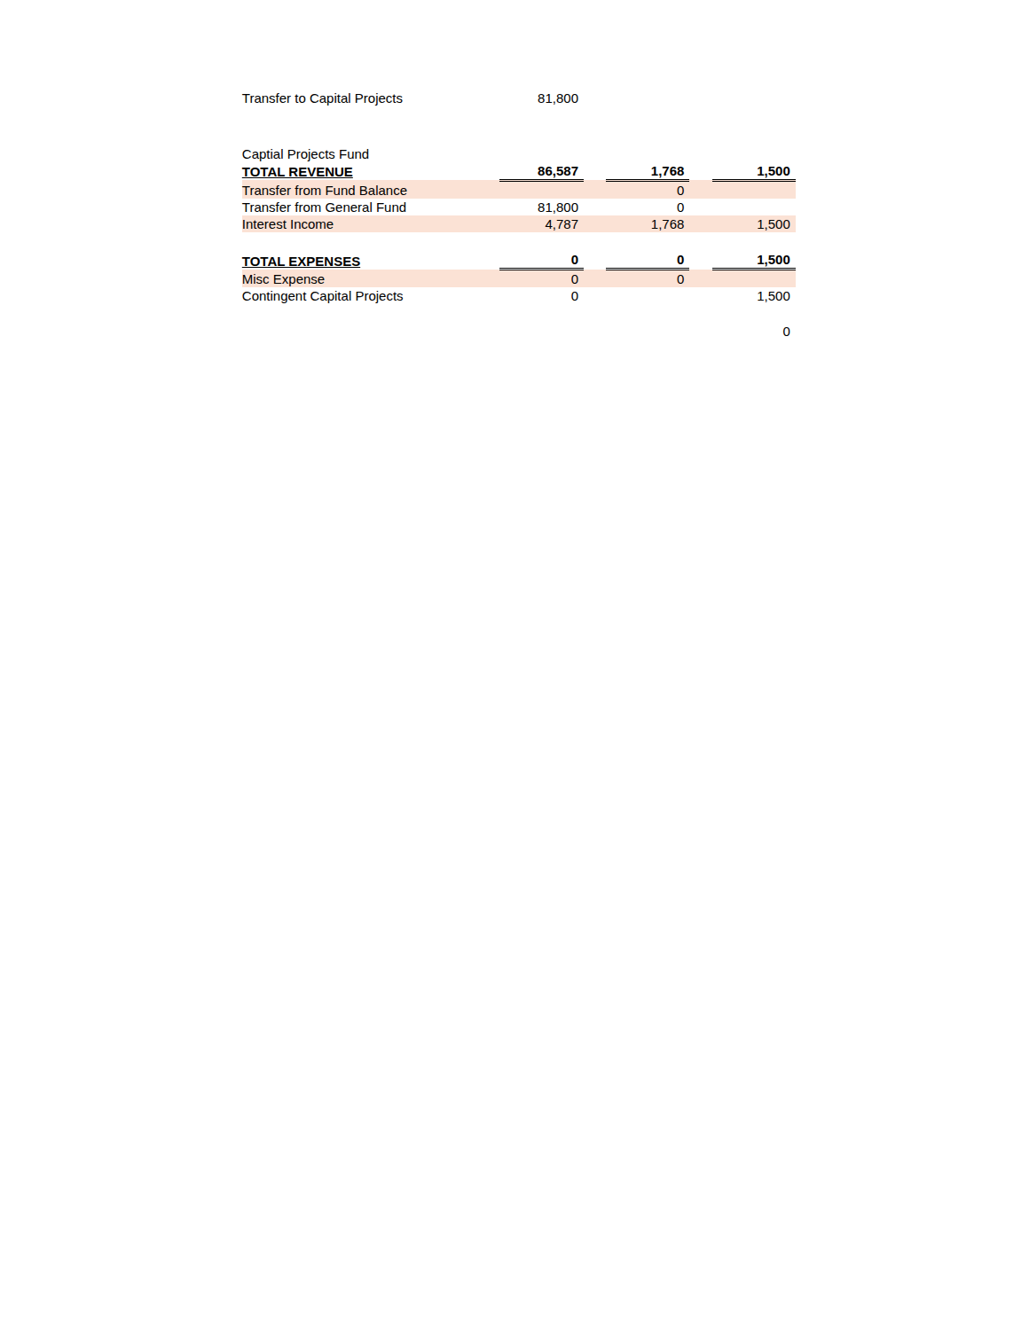| Transfer to Capital Projects | 81,800 | | | | |
| Captial Projects Fund | | | | | |
| TOTAL REVENUE | 86,587 | | 1,768 | | 1,500 |
| Transfer from Fund Balance | | | 0 | | |
| Transfer from General Fund | 81,800 | | 0 | | |
| Interest Income | 4,787 | | 1,768 | | 1,500 |
| TOTAL EXPENSES | 0 | | 0 | | 1,500 |
| Misc Expense | 0 | | 0 | | |
| Contingent Capital Projects | 0 | | | | 1,500 |
| | | | | | 0 |